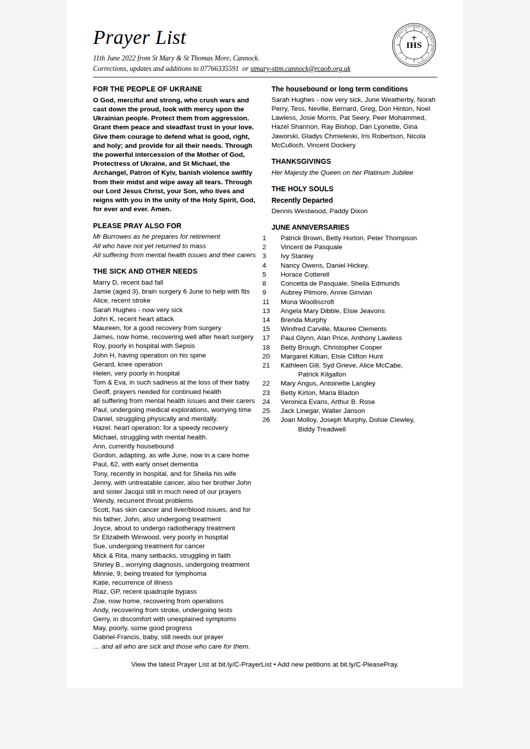IHS PARISH OF ST MARY & ST THOMAS MORE · CANNOCK ·
Prayer List
11th June 2022 from St Mary & St Thomas More, Cannock.
Corrections, updates and additions to 07766335591 or stmary-sttm.cannock@rcaob.org.uk
For the people of Ukraine
O God, merciful and strong, who crush wars and cast down the proud, look with mercy upon the Ukrainian people. Protect them from aggression. Grant them peace and steadfast trust in your love. Give them courage to defend what is good, right, and holy; and provide for all their needs. Through the powerful intercession of the Mother of God, Protectress of Ukraine, and St Michael, the Archangel, Patron of Kyiv, banish violence swiftly from their midst and wipe away all tears. Through our Lord Jesus Christ, your Son, who lives and reigns with you in the unity of the Holy Spirit, God, for ever and ever. Amen.
Please pray also for
Mr Burrowes as he prepares for retirement
All who have not yet returned to mass
All suffering from mental health issues and their carers
The sick and other needs
Marry D, recent bad fall
Jamie (aged 3), brain surgery 6 June to help with fits
Alice, recent stroke
Sarah Hughes - now very sick
John K, recent heart attack
Maureen, for a good recovery from surgery
James, now home, recovering well after heart surgery
Roy, poorly in hospital with Sepsis
John H, having operation on his spine
Gerard, knee operation
Helen, very poorly in hospital
Tom & Eva, in such sadness at the loss of their baby
Geoff, prayers needed for continued health
all suffering from mental health issues and their carers
Paul, undergoing medical explorations, worrying time
Daniel, struggling physically and mentally.
Hazel. heart operation: for a speedy recovery
Michael, struggling with mental health.
Ann, currently housebound
Gordon, adapting, as wife June, now in a care home
Paul, 62, with early onset dementia
Tony, recently in hospital, and for Sheila his wife
Jenny, with untreatable cancer, also her brother John and sister Jacqui still in much need of our prayers
Wendy, recurrent throat problems
Scott, has skin cancer and liver/blood issues, and for his father, John, also undergoing treatment
Joyce, about to undergo radiotherapy treatment
Sr Elizabeth Winwood, very poorly in hospital
Sue, undergoing treatment for cancer
Mick & Rita, many setbacks, struggling in faith
Shirley B., worrying diagnosis, undergoing treatment
Minnie, 9, being treated for lymphoma
Katie, recurrence of illness
Riaz, GP, recent quadruple bypass
Zoe, now home, recovering from operations
Andy, recovering from stroke, undergoing tests
Gerry, in discomfort with unexplained symptoms
May, poorly, some good progress
Gabriel-Francis, baby, still needs our prayer
… and all who are sick and those who care for them.
The housebound or long term conditions
Sarah Hughes - now very sick, June Weatherby, Norah Perry, Tess, Neville, Bernard, Greg, Don Hinton, Noel Lawless, Josie Morris, Pat Seery, Peer Mohammed, Hazel Shannon, Ray Bishop, Dan Lyonette, Gina Jaworski, Gladys Chmieleski, Iris Robertson, Nicola McCulloch, Vincent Dockery
Thanksgivings
Her Majesty the Queen on her Platinum Jubilee
The Holy Souls
Recently Departed
Dennis Westwood, Paddy Dixon
JUNE ANNIVERSARIES
1 Patrick Brown, Betty Horton, Peter Thompson
2 Vincent de Pasquale
3 Ivy Stanley
4 Nancy Owens, Daniel Hickey,
5 Horace Cotterell
8 Concetta de Pasquale, Sheila Edmunds
9 Aubrey Pilmore, Annie Ginvian
11 Mona Woolliscroft
13 Angela Mary Dibble, Elsie Jeavons
14 Brenda Murphy
15 Winifred Carville, Mauree Clements
17 Paul Glynn, Alan Price, Anthony Lawless
18 Betty Brough, Christopher Cooper
20 Margaret Killian, Elsie Clifton Hunt
21 Kathleen Gill, Syd Grieve, Alice McCabe,Patrick Kilgallon
22 Mary Angus, Antoinette Langley
23 Betty Kirton, Maria Bladon
24 Veronica Evans, Arthur B. Rose
25 Jack Linegar, Walter Janson
26 Joan Molloy, Joseph Murphy, Dolsie Clewley,Biddy Treadwell
View the latest Prayer List at bit.ly/C-PrayerList • Add new petitions at bit.ly/C-PleasePray.